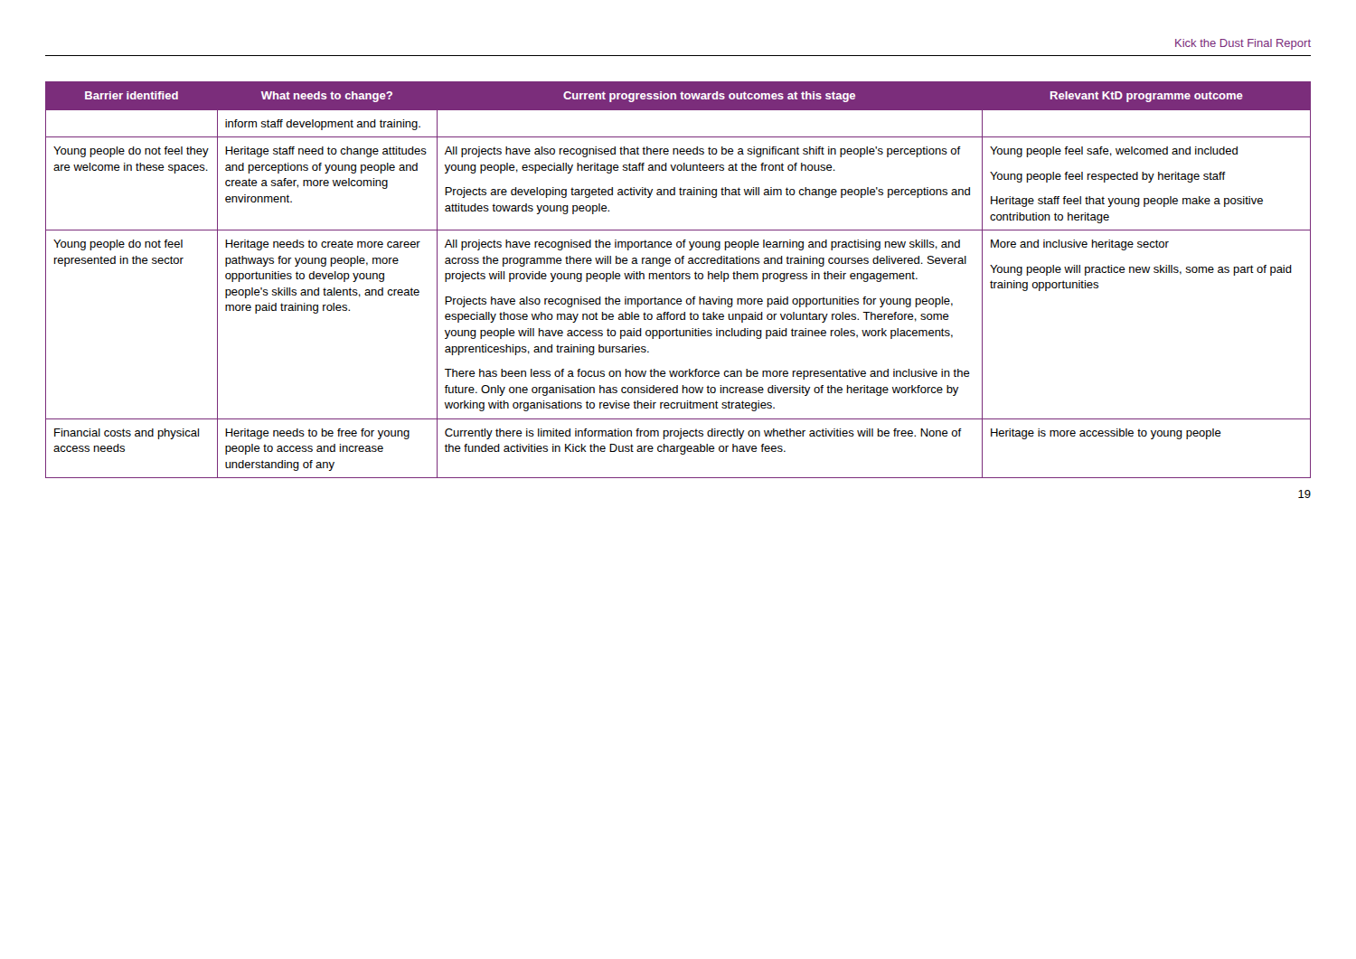Kick the Dust Final Report
| Barrier identified | What needs to change? | Current progression towards outcomes at this stage | Relevant KtD programme outcome |
| --- | --- | --- | --- |
| | inform staff development and training. | | |
| Young people do not feel they are welcome in these spaces. | Heritage staff need to change attitudes and perceptions of young people and create a safer, more welcoming environment. | All projects have also recognised that there needs to be a significant shift in people's perceptions of young people, especially heritage staff and volunteers at the front of house. Projects are developing targeted activity and training that will aim to change people's perceptions and attitudes towards young people. | Young people feel safe, welcomed and included Young people feel respected by heritage staff Heritage staff feel that young people make a positive contribution to heritage |
| Young people do not feel represented in the sector | Heritage needs to create more career pathways for young people, more opportunities to develop young people's skills and talents, and create more paid training roles. | All projects have recognised the importance of young people learning and practising new skills, and across the programme there will be a range of accreditations and training courses delivered. Several projects will provide young people with mentors to help them progress in their engagement. Projects have also recognised the importance of having more paid opportunities for young people, especially those who may not be able to afford to take unpaid or voluntary roles. Therefore, some young people will have access to paid opportunities including paid trainee roles, work placements, apprenticeships, and training bursaries. There has been less of a focus on how the workforce can be more representative and inclusive in the future. Only one organisation has considered how to increase diversity of the heritage workforce by working with organisations to revise their recruitment strategies. | More and inclusive heritage sector Young people will practice new skills, some as part of paid training opportunities |
| Financial costs and physical access needs | Heritage needs to be free for young people to access and increase understanding of any | Currently there is limited information from projects directly on whether activities will be free. None of the funded activities in Kick the Dust are chargeable or have fees. | Heritage is more accessible to young people |
19